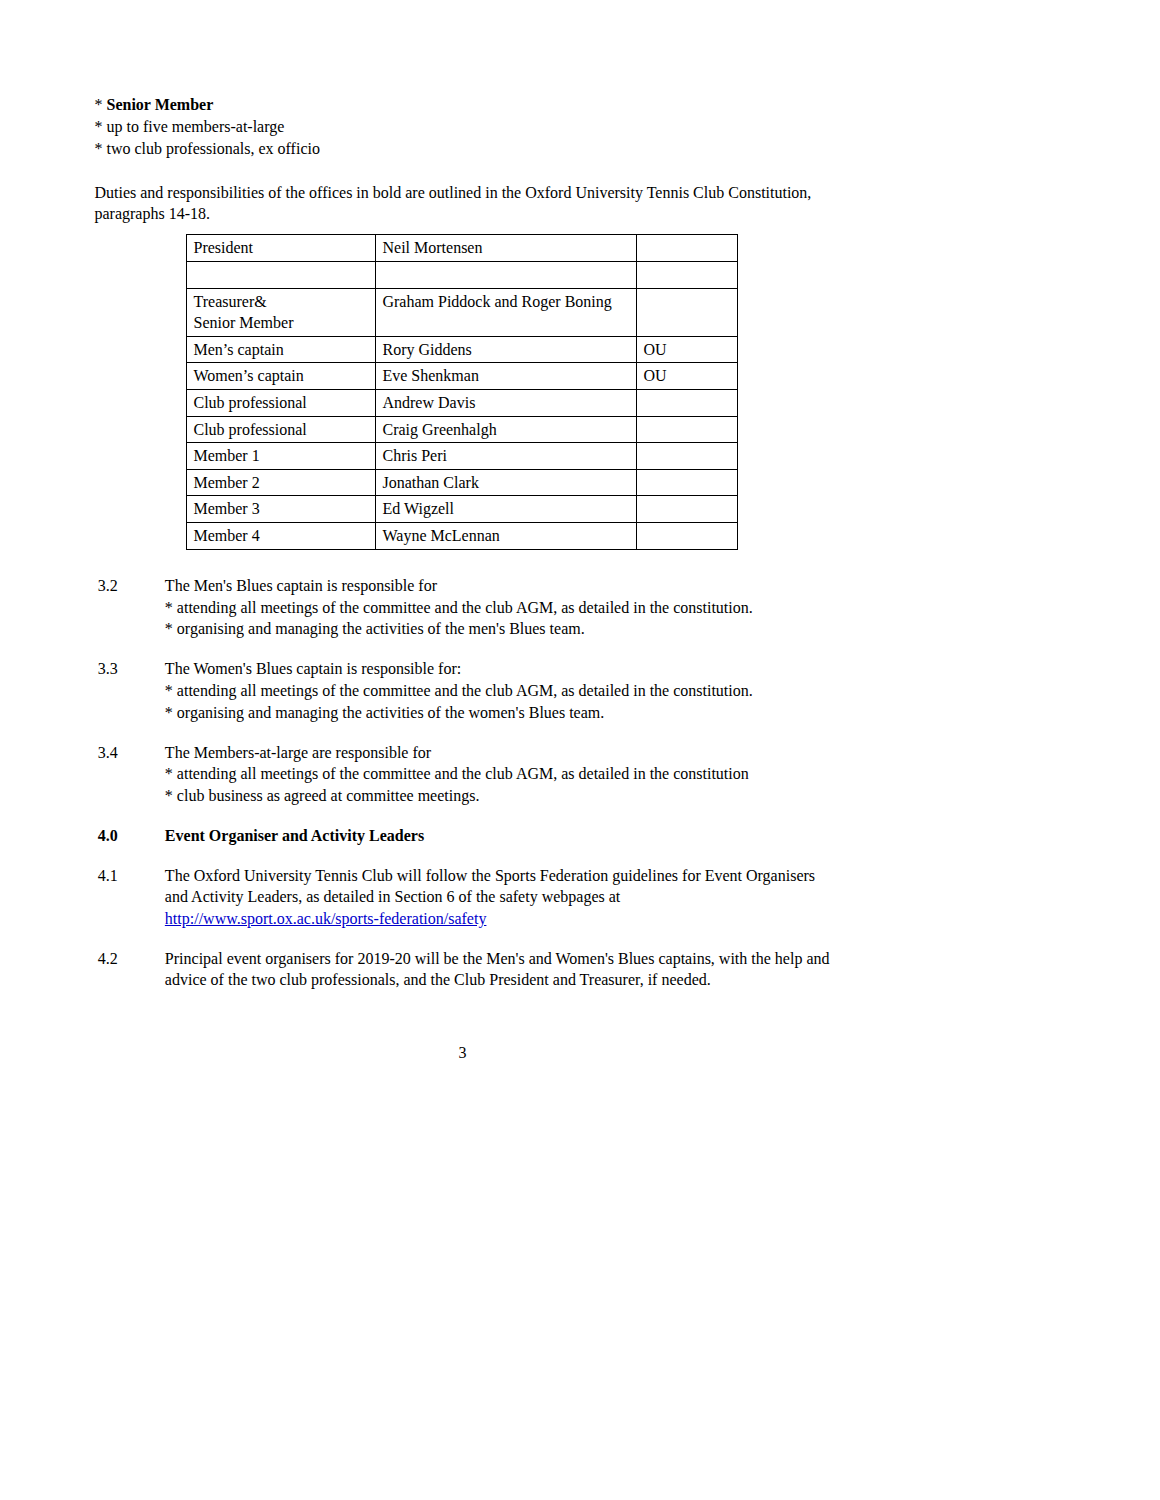* Senior Member
* up to five members-at-large
* two club professionals, ex officio
Duties and responsibilities of the offices in bold are outlined in the Oxford University Tennis Club Constitution, paragraphs 14-18.
| President | Neil Mortensen | |
| Treasurer& Senior Member | Graham Piddock and Roger Boning | |
| Men’s captain | Rory Giddens | OU |
| Women’s captain | Eve Shenkman | OU |
| Club professional | Andrew Davis | |
| Club professional | Craig Greenhalgh | |
| Member 1 | Chris Peri | |
| Member 2 | Jonathan Clark | |
| Member 3 | Ed Wigzell | |
| Member 4 | Wayne McLennan | |
3.2
The Men's Blues captain is responsible for
* attending all meetings of the committee and the club AGM, as detailed in the constitution.
* organising and managing the activities of the men's Blues team.
3.3
The Women's Blues captain is responsible for:
* attending all meetings of the committee and the club AGM, as detailed in the constitution.
* organising and managing the activities of the women's Blues team.
3.4
The Members-at-large are responsible for
* attending all meetings of the committee and the club AGM, as detailed in the constitution
* club business as agreed at committee meetings.
4.0
Event Organiser and Activity Leaders
4.1
The Oxford University Tennis Club will follow the Sports Federation guidelines for Event Organisers and Activity Leaders, as detailed in Section 6 of the safety webpages at http://www.sport.ox.ac.uk/sports-federation/safety
4.2
Principal event organisers for 2019-20 will be the Men's and Women's Blues captains, with the help and advice of the two club professionals, and the Club President and Treasurer, if needed.
3